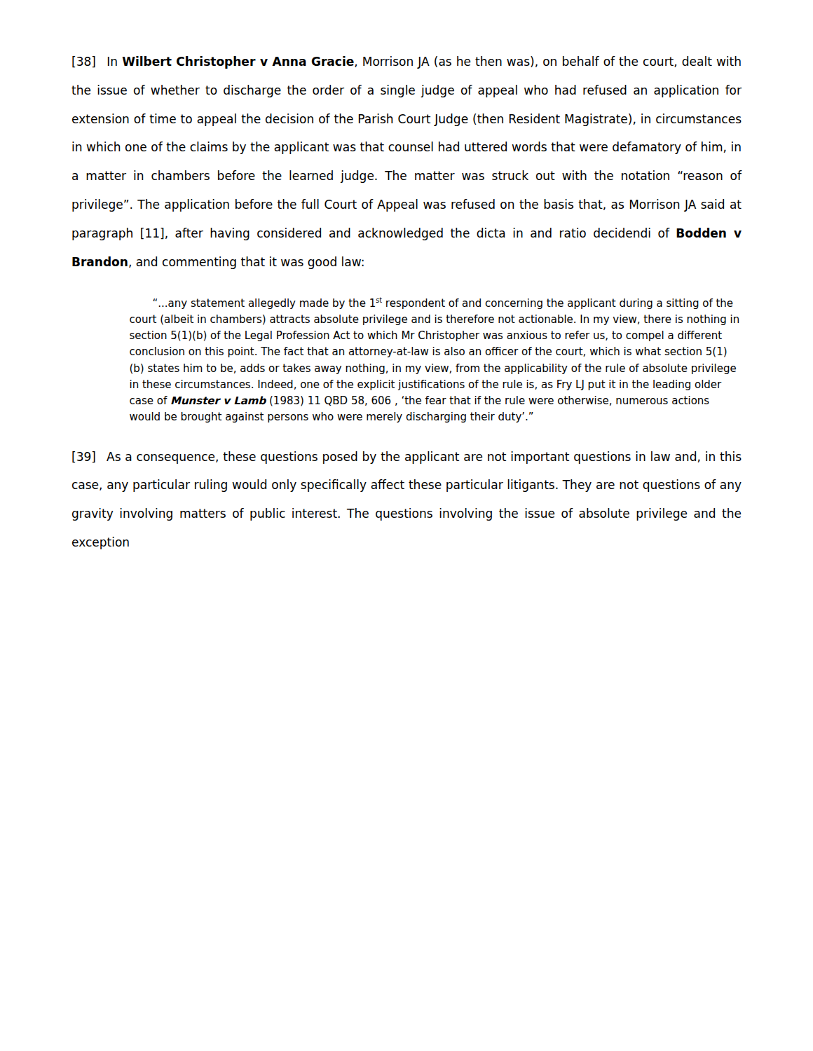[38] In Wilbert Christopher v Anna Gracie, Morrison JA (as he then was), on behalf of the court, dealt with the issue of whether to discharge the order of a single judge of appeal who had refused an application for extension of time to appeal the decision of the Parish Court Judge (then Resident Magistrate), in circumstances in which one of the claims by the applicant was that counsel had uttered words that were defamatory of him, in a matter in chambers before the learned judge. The matter was struck out with the notation “reason of privilege”. The application before the full Court of Appeal was refused on the basis that, as Morrison JA said at paragraph [11], after having considered and acknowledged the dicta in and ratio decidendi of Bodden v Brandon, and commenting that it was good law:
“...any statement allegedly made by the 1st respondent of and concerning the applicant during a sitting of the court (albeit in chambers) attracts absolute privilege and is therefore not actionable. In my view, there is nothing in section 5(1)(b) of the Legal Profession Act to which Mr Christopher was anxious to refer us, to compel a different conclusion on this point. The fact that an attorney-at-law is also an officer of the court, which is what section 5(1) (b) states him to be, adds or takes away nothing, in my view, from the applicability of the rule of absolute privilege in these circumstances. Indeed, one of the explicit justifications of the rule is, as Fry LJ put it in the leading older case of Munster v Lamb (1983) 11 QBD 58, 606 , ‘the fear that if the rule were otherwise, numerous actions would be brought against persons who were merely discharging their duty’.”
[39] As a consequence, these questions posed by the applicant are not important questions in law and, in this case, any particular ruling would only specifically affect these particular litigants. They are not questions of any gravity involving matters of public interest. The questions involving the issue of absolute privilege and the exception